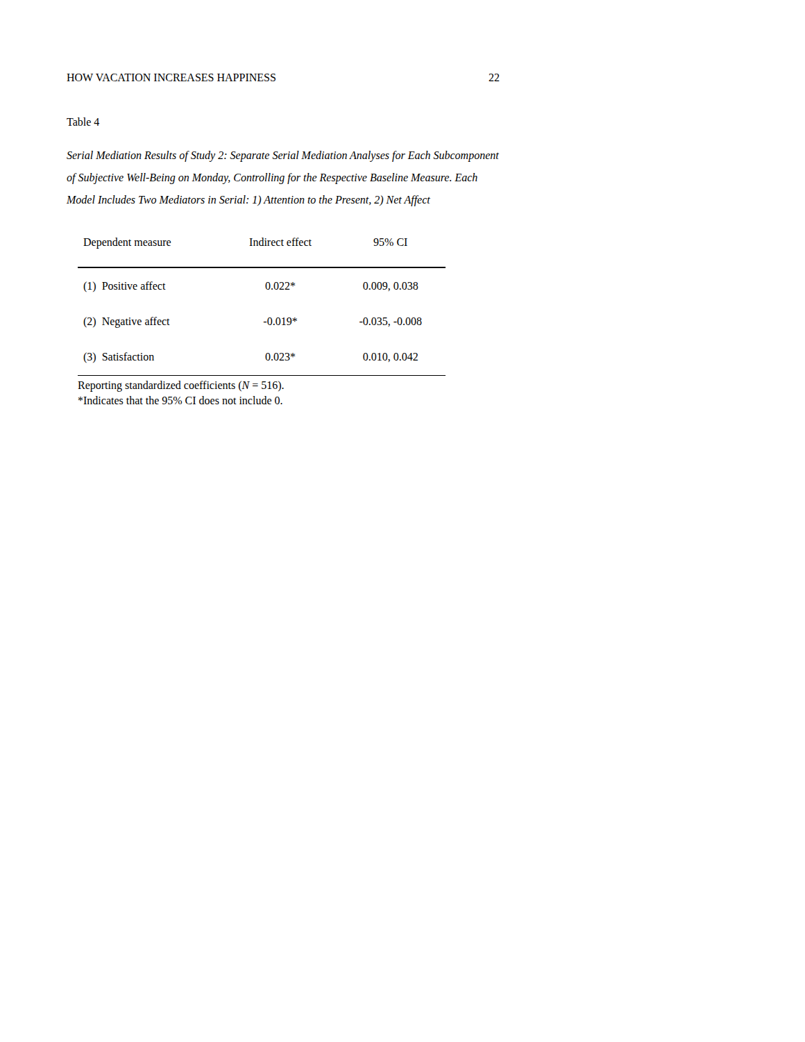How Vacation Increases Happiness 22
Table 4
Serial Mediation Results of Study 2: Separate Serial Mediation Analyses for Each Subcomponent of Subjective Well-Being on Monday, Controlling for the Respective Baseline Measure. Each Model Includes Two Mediators in Serial: 1) Attention to the Present, 2) Net Affect
| Dependent measure | Indirect effect | 95% CI |
| --- | --- | --- |
| (1) Positive affect | 0.022* | 0.009, 0.038 |
| (2) Negative affect | -0.019* | -0.035, -0.008 |
| (3) Satisfaction | 0.023* | 0.010, 0.042 |
Reporting standardized coefficients (N = 516).
*Indicates that the 95% CI does not include 0.